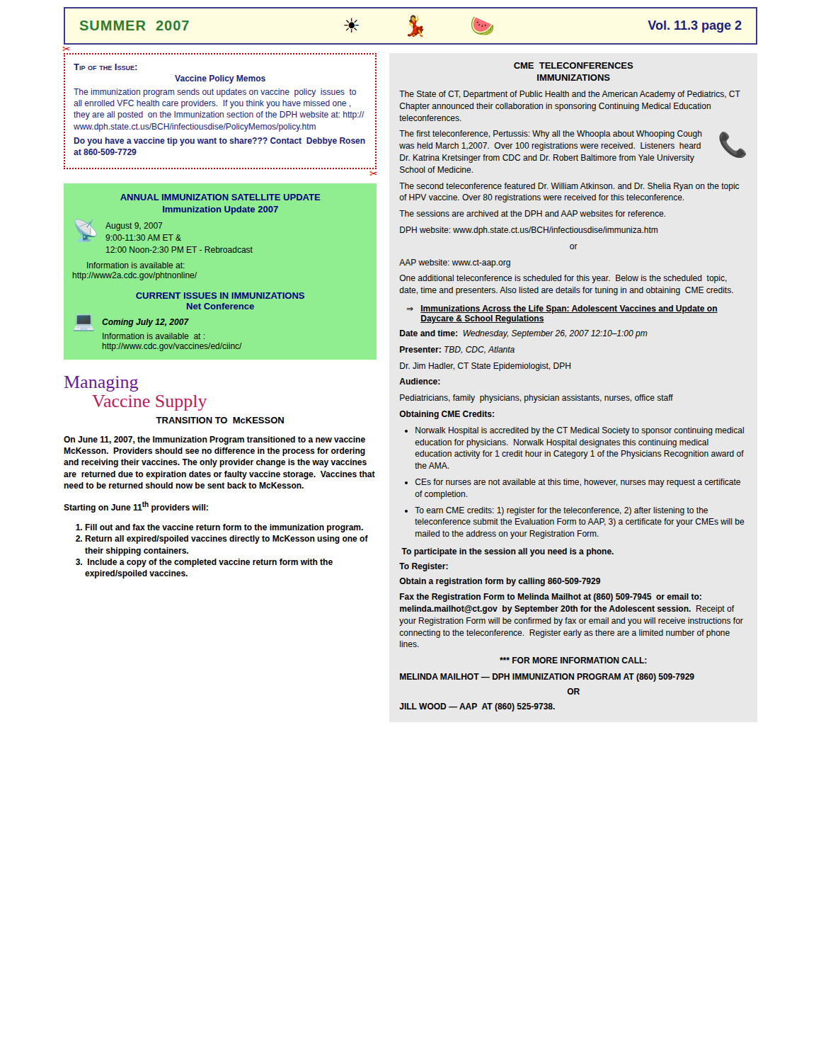SUMMER 2007 ☀ 💃 🍉 Vol. 11.3 page 2
✂ ✂ Tip of the Issue: Vaccine Policy Memos
The immunization program sends out updates on vaccine policy issues to all enrolled VFC health care providers. If you think you have missed one , they are all posted on the Immunization section of the DPH website at: http://www.dph.state.ct.us/BCH/infectiousdise/PolicyMemos/policy.htm
Do you have a vaccine tip you want to share??? Contact Debbye Rosen at 860-509-7729
ANNUAL IMMUNIZATION SATELLITE UPDATE
Immunization Update 2007
📡
August 9, 2007
9:00-11:30 AM ET &
12:00 Noon-2:30 PM ET - Rebroadcast
Information is available at:
http://www2a.cdc.gov/phtnonline/
CURRENT ISSUES IN IMMUNIZATIONS
Net Conference
💻
Coming July 12, 2007
Information is available at :
http://www.cdc.gov/vaccines/ed/ciinc/
Managing Vaccine Supply
TRANSITION TO McKESSON
On June 11, 2007, the Immunization Program transitioned to a new vaccine McKesson. Providers should see no difference in the process for ordering and receiving their vaccines. The only provider change is the way vaccines are returned due to expiration dates or faulty vaccine storage. Vaccines that need to be returned should now be sent back to McKesson.
Starting on June 11th providers will:
Fill out and fax the vaccine return form to the immunization program.
Return all expired/spoiled vaccines directly to McKesson using one of their shipping containers.
Include a copy of the completed vaccine return form with the expired/spoiled vaccines.
CME TELECONFERENCES
IMMUNIZATIONS
The State of CT, Department of Public Health and the American Academy of Pediatrics, CT Chapter announced their collaboration in sponsoring Continuing Medical Education teleconferences.
📞The first teleconference, Pertussis: Why all the Whoopla about Whooping Cough was held March 1,2007. Over 100 registrations were received. Listeners heard Dr. Katrina Kretsinger from CDC and Dr. Robert Baltimore from Yale University School of Medicine.
The second teleconference featured Dr. William Atkinson. and Dr. Shelia Ryan on the topic of HPV vaccine. Over 80 registrations were received for this teleconference.
The sessions are archived at the DPH and AAP websites for reference.
DPH website: www.dph.state.ct.us/BCH/infectiousdise/immuniza.htm
or
AAP website: www.ct-aap.org
One additional teleconference is scheduled for this year. Below is the scheduled topic, date, time and presenters. Also listed are details for tuning in and obtaining CME credits.
⇒ Immunizations Across the Life Span: Adolescent Vaccines and Update on Daycare & School Regulations
Date and time: Wednesday, September 26, 2007 12:10–1:00 pm
Presenter: TBD, CDC, Atlanta
Dr. Jim Hadler, CT State Epidemiologist, DPH
Audience:
Pediatricians, family physicians, physician assistants, nurses, office staff
Obtaining CME Credits:
Norwalk Hospital is accredited by the CT Medical Society to sponsor continuing medical education for physicians. Norwalk Hospital designates this continuing medical education activity for 1 credit hour in Category 1 of the Physicians Recognition award of the AMA.
CEs for nurses are not available at this time, however, nurses may request a certificate of completion.
To earn CME credits: 1) register for the teleconference, 2) after listening to the teleconference submit the Evaluation Form to AAP, 3) a certificate for your CMEs will be mailed to the address on your Registration Form.
To participate in the session all you need is a phone.
To Register:
Obtain a registration form by calling 860-509-7929
Fax the Registration Form to Melinda Mailhot at (860) 509-7945 or email to: melinda.mailhot@ct.gov by September 20th for the Adolescent session. Receipt of your Registration Form will be confirmed by fax or email and you will receive instructions for connecting to the teleconference. Register early as there are a limited number of phone lines.
*** FOR MORE INFORMATION CALL:
MELINDA MAILHOT — DPH IMMUNIZATION PROGRAM AT (860) 509-7929
OR
JILL WOOD — AAP AT (860) 525-9738.